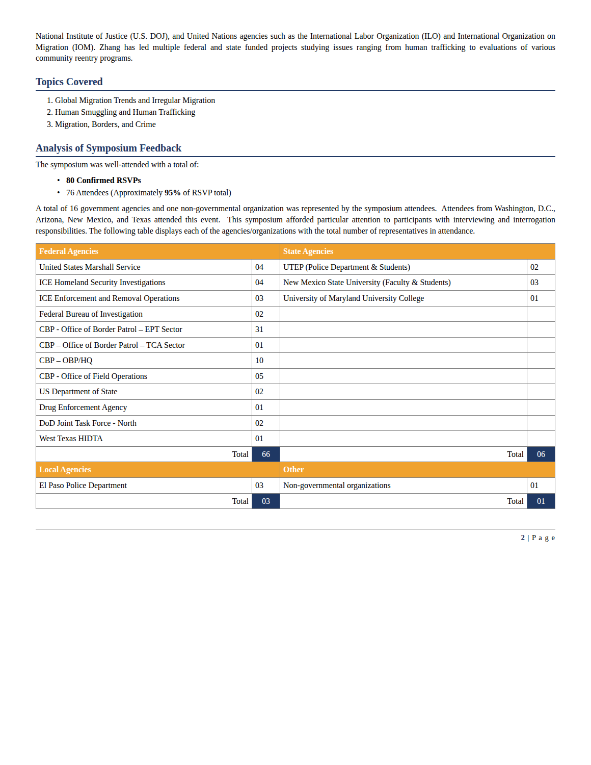National Institute of Justice (U.S. DOJ), and United Nations agencies such as the International Labor Organization (ILO) and International Organization on Migration (IOM). Zhang has led multiple federal and state funded projects studying issues ranging from human trafficking to evaluations of various community reentry programs.
Topics Covered
Global Migration Trends and Irregular Migration
Human Smuggling and Human Trafficking
Migration, Borders, and Crime
Analysis of Symposium Feedback
The symposium was well-attended with a total of:
80 Confirmed RSVPs
76 Attendees (Approximately 95% of RSVP total)
A total of 16 government agencies and one non-governmental organization was represented by the symposium attendees. Attendees from Washington, D.C., Arizona, New Mexico, and Texas attended this event. This symposium afforded particular attention to participants with interviewing and interrogation responsibilities. The following table displays each of the agencies/organizations with the total number of representatives in attendance.
| Federal Agencies | State Agencies |
| --- | --- |
| United States Marshall Service | 04 | UTEP (Police Department & Students) | 02 |
| ICE Homeland Security Investigations | 04 | New Mexico State University (Faculty & Students) | 03 |
| ICE Enforcement and Removal Operations | 03 | University of Maryland University College | 01 |
| Federal Bureau of Investigation | 02 | | |
| CBP - Office of Border Patrol – EPT Sector | 31 | | |
| CBP – Office of Border Patrol – TCA Sector | 01 | | |
| CBP – OBP/HQ | 10 | | |
| CBP - Office of Field Operations | 05 | | |
| US Department of State | 02 | | |
| Drug Enforcement Agency | 01 | | |
| DoD Joint Task Force - North | 02 | | |
| West Texas HIDTA | 01 | | |
| Total | 66 | Total | 06 |
| Local Agencies | Other |
| El Paso Police Department | 03 | Non-governmental organizations | 01 |
| Total | 03 | Total | 01 |
2 | P a g e